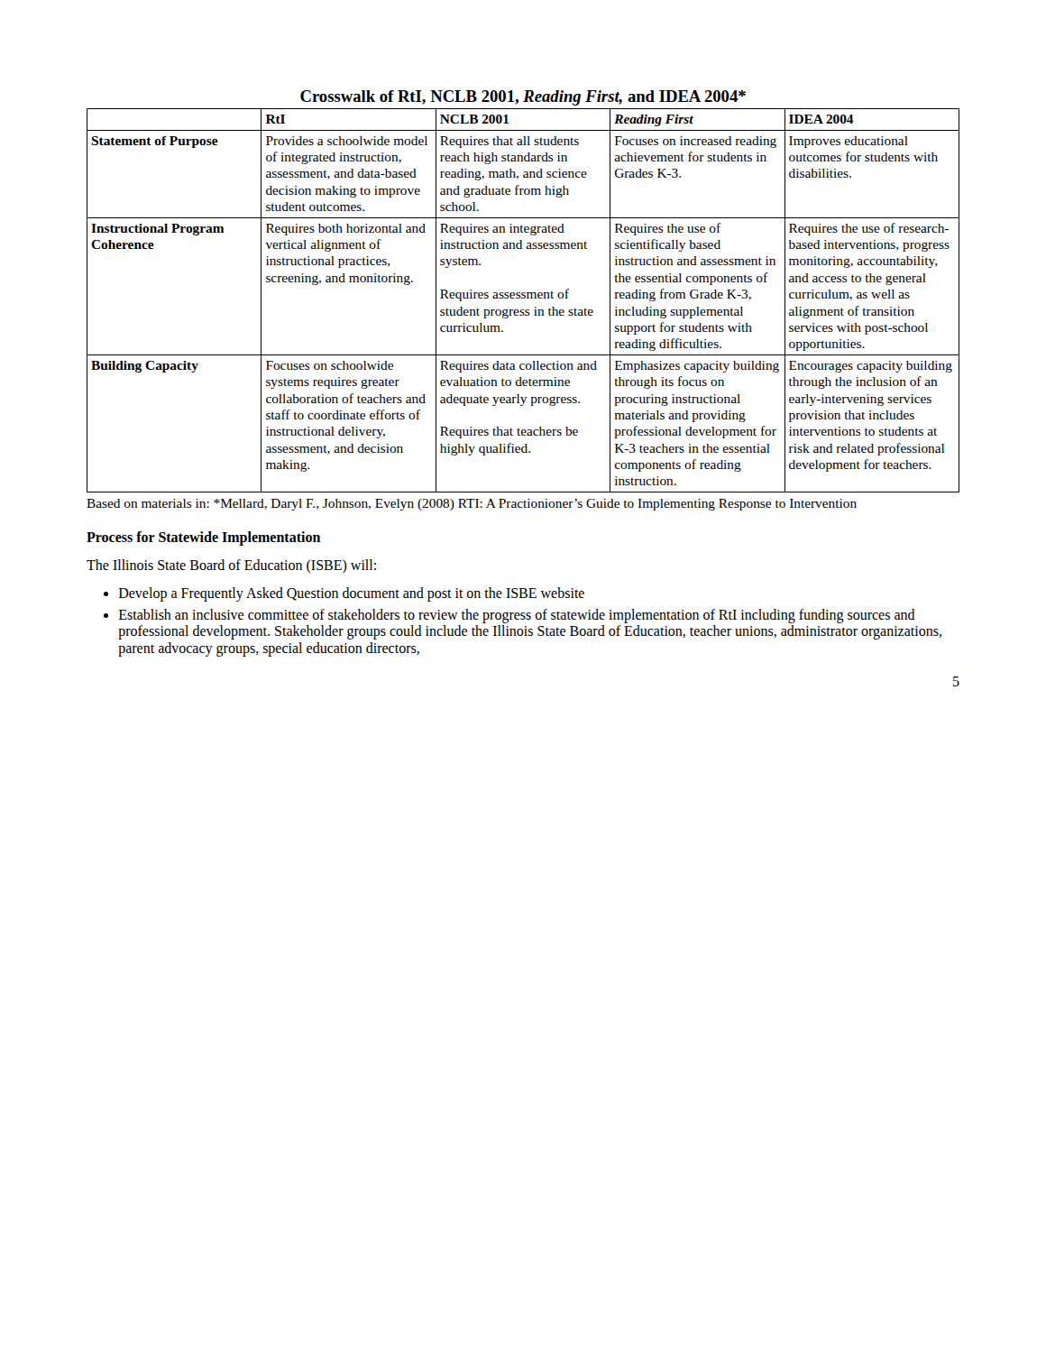Crosswalk of RtI, NCLB 2001, Reading First, and IDEA 2004*
| | RtI | NCLB 2001 | Reading First | IDEA 2004 |
| --- | --- | --- | --- | --- |
| Statement of Purpose | Provides a schoolwide model of integrated instruction, assessment, and data-based decision making to improve student outcomes. | Requires that all students reach high standards in reading, math, and science and graduate from high school. | Focuses on increased reading achievement for students in Grades K-3. | Improves educational outcomes for students with disabilities. |
| Instructional Program Coherence | Requires both horizontal and vertical alignment of instructional practices, screening, and monitoring. | Requires an integrated instruction and assessment system. Requires assessment of student progress in the state curriculum. | Requires the use of scientifically based instruction and assessment in the essential components of reading from Grade K-3, including supplemental support for students with reading difficulties. | Requires the use of research-based interventions, progress monitoring, accountability, and access to the general curriculum, as well as alignment of transition services with post-school opportunities. |
| Building Capacity | Focuses on schoolwide systems requires greater collaboration of teachers and staff to coordinate efforts of instructional delivery, assessment, and decision making. | Requires data collection and evaluation to determine adequate yearly progress. Requires that teachers be highly qualified. | Emphasizes capacity building through its focus on procuring instructional materials and providing professional development for K-3 teachers in the essential components of reading instruction. | Encourages capacity building through the inclusion of an early-intervening services provision that includes interventions to students at risk and related professional development for teachers. |
Based on materials in: *Mellard, Daryl F., Johnson, Evelyn (2008) RTI: A Practionioner’s Guide to Implementing Response to Intervention
Process for Statewide Implementation
The Illinois State Board of Education (ISBE) will:
Develop a Frequently Asked Question document and post it on the ISBE website
Establish an inclusive committee of stakeholders to review the progress of statewide implementation of RtI including funding sources and professional development. Stakeholder groups could include the Illinois State Board of Education, teacher unions, administrator organizations, parent advocacy groups, special education directors,
5